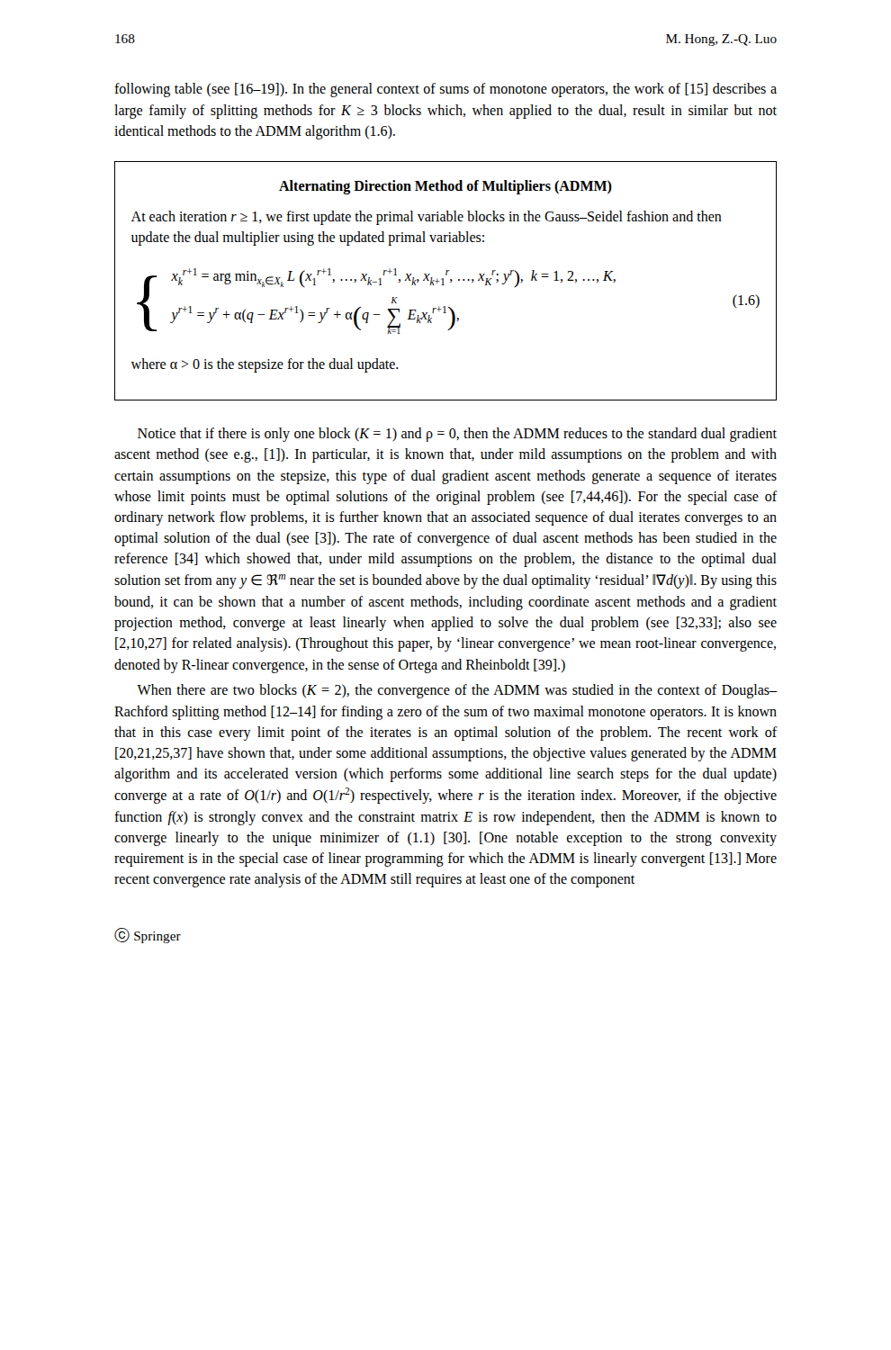168 M. Hong, Z.-Q. Luo
following table (see [16–19]). In the general context of sums of monotone operators, the work of [15] describes a large family of splitting methods for K ≥ 3 blocks which, when applied to the dual, result in similar but not identical methods to the ADMM algorithm (1.6).
Alternating Direction Method of Multipliers (ADMM)
At each iteration r ≥ 1, we first update the primal variable blocks in the Gauss–Seidel fashion and then update the dual multiplier using the updated primal variables:
{
xkr+1 = arg minxk∈Xk L (x1r+1, …, xk−1r+1, xk, xk+1r, …, xKr; yr), k = 1, 2, …, K,
yr+1 = yr + α(q − Exr+1) = yr + α(q − K∑k=1 Ekxkr+1),
(1.6)
where α > 0 is the stepsize for the dual update.
Notice that if there is only one block (K = 1) and ρ = 0, then the ADMM reduces to the standard dual gradient ascent method (see e.g., [1]). In particular, it is known that, under mild assumptions on the problem and with certain assumptions on the stepsize, this type of dual gradient ascent methods generate a sequence of iterates whose limit points must be optimal solutions of the original problem (see [7,44,46]). For the special case of ordinary network flow problems, it is further known that an associated sequence of dual iterates converges to an optimal solution of the dual (see [3]). The rate of convergence of dual ascent methods has been studied in the reference [34] which showed that, under mild assumptions on the problem, the distance to the optimal dual solution set from any y ∈ ℜm near the set is bounded above by the dual optimality ‘residual’ ‖∇d(y)‖. By using this bound, it can be shown that a number of ascent methods, including coordinate ascent methods and a gradient projection method, converge at least linearly when applied to solve the dual problem (see [32,33]; also see [2,10,27] for related analysis). (Throughout this paper, by ‘linear convergence’ we mean root-linear convergence, denoted by R-linear convergence, in the sense of Ortega and Rheinboldt [39].)
When there are two blocks (K = 2), the convergence of the ADMM was studied in the context of Douglas–Rachford splitting method [12–14] for finding a zero of the sum of two maximal monotone operators. It is known that in this case every limit point of the iterates is an optimal solution of the problem. The recent work of [20,21,25,37] have shown that, under some additional assumptions, the objective values generated by the ADMM algorithm and its accelerated version (which performs some additional line search steps for the dual update) converge at a rate of O(1/r) and O(1/r2) respectively, where r is the iteration index. Moreover, if the objective function f(x) is strongly convex and the constraint matrix E is row independent, then the ADMM is known to converge linearly to the unique minimizer of (1.1) [30]. [One notable exception to the strong convexity requirement is in the special case of linear programming for which the ADMM is linearly convergent [13].] More recent convergence rate analysis of the ADMM still requires at least one of the component
ⓒSpringer